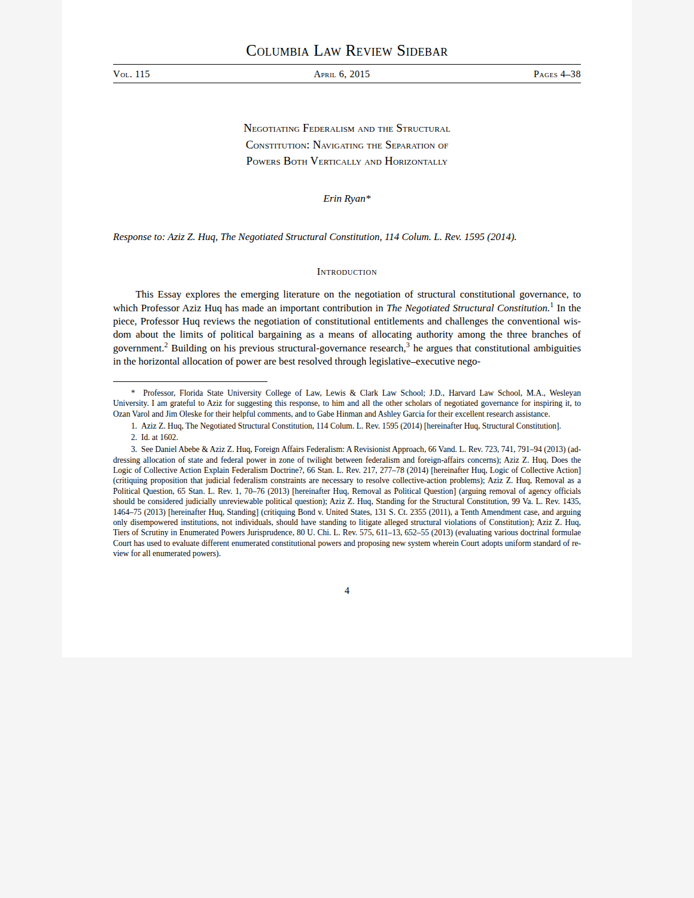Columbia Law Review Sidebar
Vol. 115 April 6, 2015 Pages 4–38
Negotiating Federalism and the Structural
Constitution: Navigating the Separation of
Powers Both Vertically and Horizontally
Erin Ryan*
Response to: Aziz Z. Huq, The Negotiated Structural Constitution, 114 Colum. L. Rev. 1595 (2014).
Introduction
This Essay explores the emerging literature on the negotiation of structural constitutional governance, to which Professor Aziz Huq has made an important contribution in The Negotiated Structural Constitution.1 In the piece, Professor Huq reviews the negotiation of constitutional entitlements and challenges the conventional wisdom about the limits of political bargaining as a means of allocating authority among the three branches of government.2 Building on his previous structural-governance research,3 he argues that constitutional ambiguities in the horizontal allocation of power are best resolved through legislative–executive nego-
* Professor, Florida State University College of Law, Lewis & Clark Law School; J.D., Harvard Law School, M.A., Wesleyan University. I am grateful to Aziz for suggesting this response, to him and all the other scholars of negotiated governance for inspiring it, to Ozan Varol and Jim Oleske for their helpful comments, and to Gabe Hinman and Ashley Garcia for their excellent research assistance.
1. Aziz Z. Huq, The Negotiated Structural Constitution, 114 Colum. L. Rev. 1595 (2014) [hereinafter Huq, Structural Constitution].
2. Id. at 1602.
3. See Daniel Abebe & Aziz Z. Huq, Foreign Affairs Federalism: A Revisionist Approach, 66 Vand. L. Rev. 723, 741, 791–94 (2013) (addressing allocation of state and federal power in zone of twilight between federalism and foreign-affairs concerns); Aziz Z. Huq, Does the Logic of Collective Action Explain Federalism Doctrine?, 66 Stan. L. Rev. 217, 277–78 (2014) [hereinafter Huq, Logic of Collective Action] (critiquing proposition that judicial federalism constraints are necessary to resolve collective-action problems); Aziz Z. Huq, Removal as a Political Question, 65 Stan. L. Rev. 1, 70–76 (2013) [hereinafter Huq, Removal as Political Question] (arguing removal of agency officials should be considered judicially unreviewable political question); Aziz Z. Huq, Standing for the Structural Constitution, 99 Va. L. Rev. 1435, 1464–75 (2013) [hereinafter Huq, Standing] (critiquing Bond v. United States, 131 S. Ct. 2355 (2011), a Tenth Amendment case, and arguing only disempowered institutions, not individuals, should have standing to litigate alleged structural violations of Constitution); Aziz Z. Huq, Tiers of Scrutiny in Enumerated Powers Jurisprudence, 80 U. Chi. L. Rev. 575, 611–13, 652–55 (2013) (evaluating various doctrinal formulae Court has used to evaluate different enumerated constitutional powers and proposing new system wherein Court adopts uniform standard of review for all enumerated powers).
4